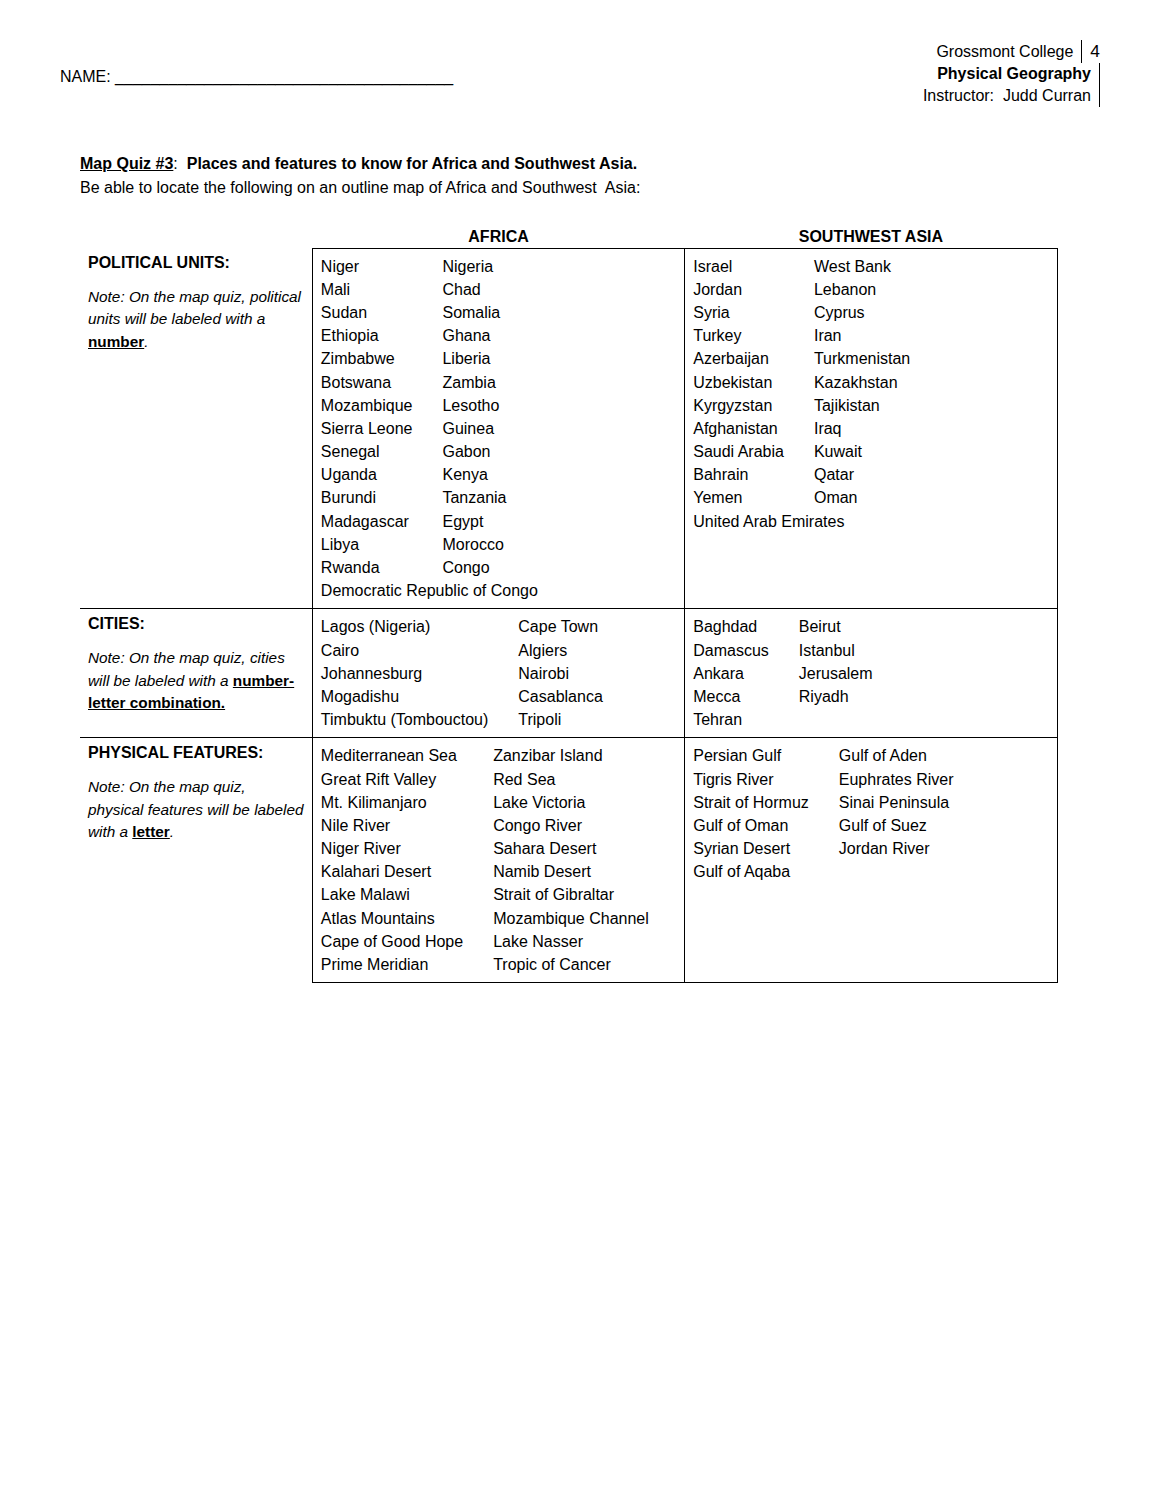NAME: ______________________________________
Grossmont College 4
Physical Geography
Instructor: Judd Curran
Map Quiz #3: Places and features to know for Africa and Southwest Asia.
Be able to locate the following on an outline map of Africa and Southwest Asia:
| | AFRICA | SOUTHWEST ASIA |
| --- | --- | --- |
| POLITICAL UNITS: Note: On the map quiz, political units will be labeled with a number . | Niger Mali Sudan Ethiopia Zimbabwe Botswana Mozambique Sierra Leone Senegal Uganda Burundi Madagascar Libya Rwanda Nigeria Chad Somalia Ghana Liberia Zambia Lesotho Guinea Gabon Kenya Tanzania Egypt Morocco Congo Democratic Republic of Congo | Israel Jordan Syria Turkey Azerbaijan Uzbekistan Kyrgyzstan Afghanistan Saudi Arabia Bahrain Yemen West Bank Lebanon Cyprus Iran Turkmenistan Kazakhstan Tajikistan Iraq Kuwait Qatar Oman United Arab Emirates |
| CITIES: Note: On the map quiz, cities will be labeled with a number-letter combination. | Lagos (Nigeria) Cairo Johannesburg Mogadishu Timbuktu (Tombouctou) Cape Town Algiers Nairobi Casablanca Tripoli | Baghdad Damascus Ankara Mecca Tehran Beirut Istanbul Jerusalem Riyadh |
| PHYSICAL FEATURES: Note: On the map quiz, physical features will be labeled with a letter . | Mediterranean Sea Great Rift Valley Mt. Kilimanjaro Nile River Niger River Kalahari Desert Lake Malawi Atlas Mountains Cape of Good Hope Prime Meridian Zanzibar Island Red Sea Lake Victoria Congo River Sahara Desert Namib Desert Strait of Gibraltar Mozambique Channel Lake Nasser Tropic of Cancer | Persian Gulf Tigris River Strait of Hormuz Gulf of Oman Syrian Desert Gulf of Aqaba Gulf of Aden Euphrates River Sinai Peninsula Gulf of Suez Jordan River |